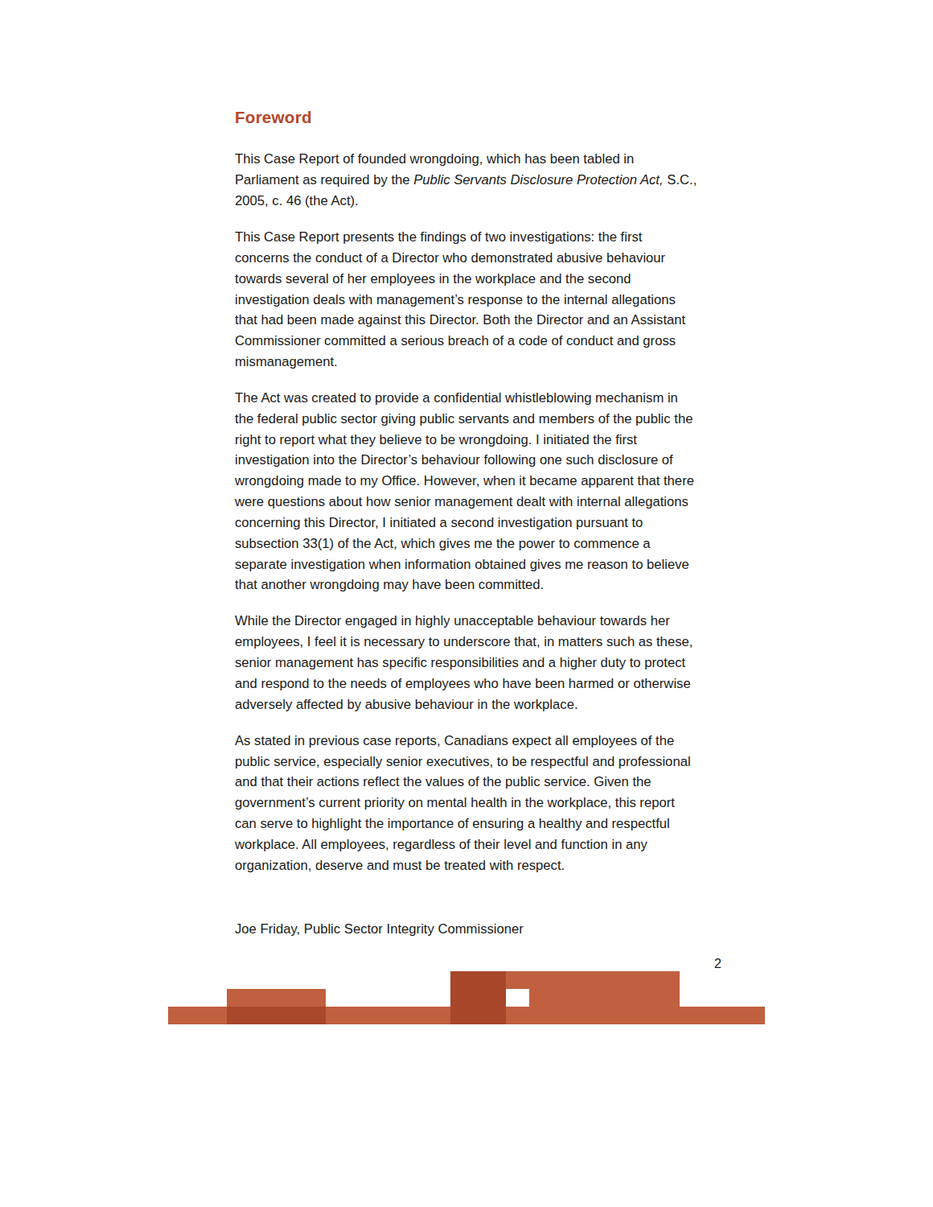Foreword
This Case Report of founded wrongdoing, which has been tabled in Parliament as required by the Public Servants Disclosure Protection Act, S.C., 2005, c. 46 (the Act).
This Case Report presents the findings of two investigations: the first concerns the conduct of a Director who demonstrated abusive behaviour towards several of her employees in the workplace and the second investigation deals with management’s response to the internal allegations that had been made against this Director. Both the Director and an Assistant Commissioner committed a serious breach of a code of conduct and gross mismanagement.
The Act was created to provide a confidential whistleblowing mechanism in the federal public sector giving public servants and members of the public the right to report what they believe to be wrongdoing. I initiated the first investigation into the Director’s behaviour following one such disclosure of wrongdoing made to my Office. However, when it became apparent that there were questions about how senior management dealt with internal allegations concerning this Director, I initiated a second investigation pursuant to subsection 33(1) of the Act, which gives me the power to commence a separate investigation when information obtained gives me reason to believe that another wrongdoing may have been committed.
While the Director engaged in highly unacceptable behaviour towards her employees, I feel it is necessary to underscore that, in matters such as these, senior management has specific responsibilities and a higher duty to protect and respond to the needs of employees who have been harmed or otherwise adversely affected by abusive behaviour in the workplace.
As stated in previous case reports, Canadians expect all employees of the public service, especially senior executives, to be respectful and professional and that their actions reflect the values of the public service. Given the government’s current priority on mental health in the workplace, this report can serve to highlight the importance of ensuring a healthy and respectful workplace. All employees, regardless of their level and function in any organization, deserve and must be treated with respect.
Joe Friday, Public Sector Integrity Commissioner
2